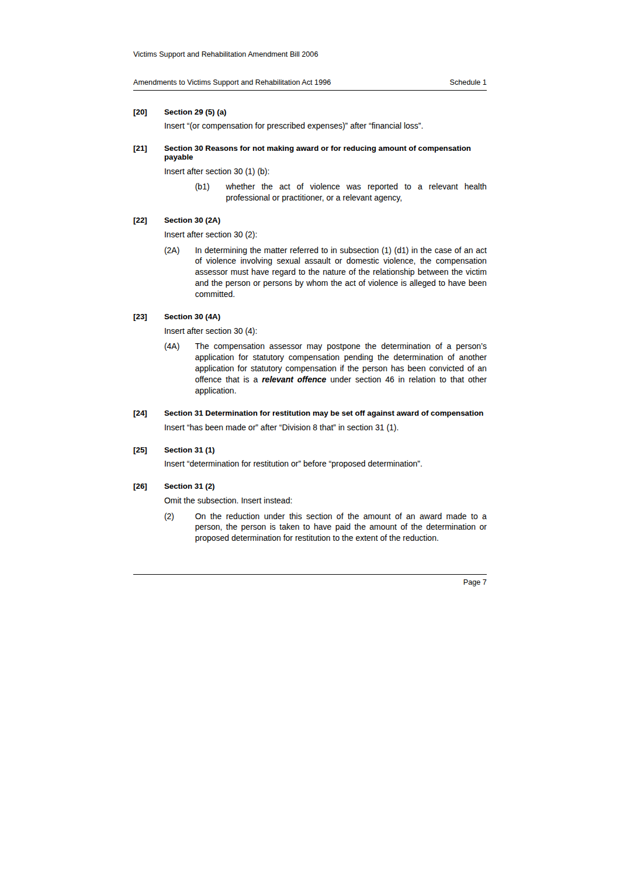Victims Support and Rehabilitation Amendment Bill 2006
Amendments to Victims Support and Rehabilitation Act 1996 Schedule 1
[20] Section 29 (5) (a)
Insert “(or compensation for prescribed expenses)” after “financial loss”.
[21] Section 30 Reasons for not making award or for reducing amount of compensation payable
Insert after section 30 (1) (b):
(b1) whether the act of violence was reported to a relevant health professional or practitioner, or a relevant agency,
[22] Section 30 (2A)
Insert after section 30 (2):
(2A) In determining the matter referred to in subsection (1) (d1) in the case of an act of violence involving sexual assault or domestic violence, the compensation assessor must have regard to the nature of the relationship between the victim and the person or persons by whom the act of violence is alleged to have been committed.
[23] Section 30 (4A)
Insert after section 30 (4):
(4A) The compensation assessor may postpone the determination of a person’s application for statutory compensation pending the determination of another application for statutory compensation if the person has been convicted of an offence that is a relevant offence under section 46 in relation to that other application.
[24] Section 31 Determination for restitution may be set off against award of compensation
Insert “has been made or” after “Division 8 that” in section 31 (1).
[25] Section 31 (1)
Insert “determination for restitution or” before “proposed determination”.
[26] Section 31 (2)
Omit the subsection. Insert instead:
(2) On the reduction under this section of the amount of an award made to a person, the person is taken to have paid the amount of the determination or proposed determination for restitution to the extent of the reduction.
Page 7